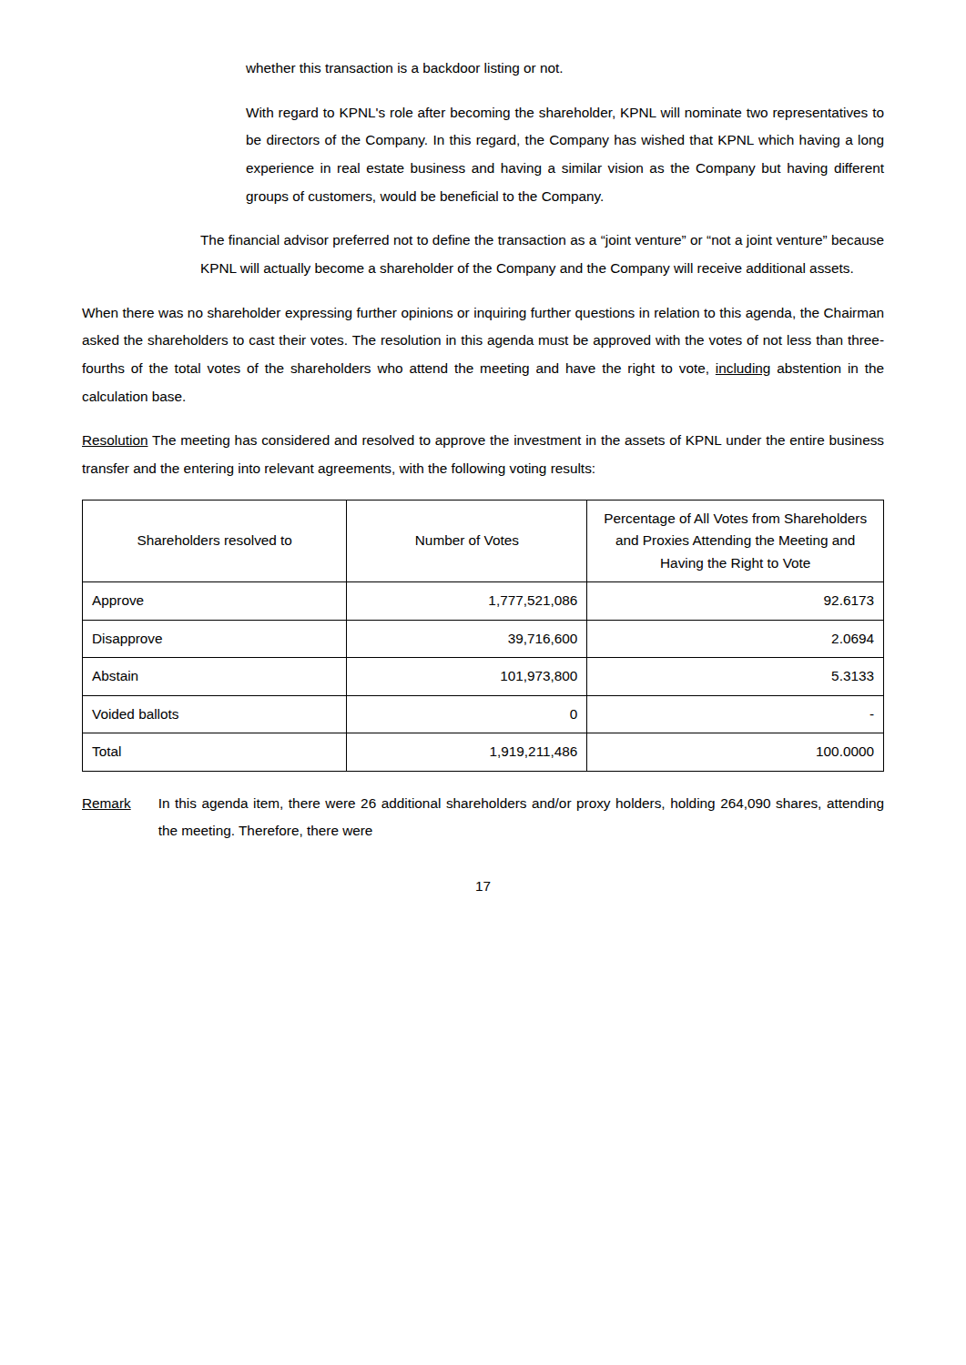whether this transaction is a backdoor listing or not.
With regard to KPNL's role after becoming the shareholder, KPNL will nominate two representatives to be directors of the Company. In this regard, the Company has wished that KPNL which having a long experience in real estate business and having a similar vision as the Company but having different groups of customers, would be beneficial to the Company.
The financial advisor preferred not to define the transaction as a “joint venture” or “not a joint venture” because KPNL will actually become a shareholder of the Company and the Company will receive additional assets.
When there was no shareholder expressing further opinions or inquiring further questions in relation to this agenda, the Chairman asked the shareholders to cast their votes. The resolution in this agenda must be approved with the votes of not less than three-fourths of the total votes of the shareholders who attend the meeting and have the right to vote, including abstention in the calculation base.
Resolution The meeting has considered and resolved to approve the investment in the assets of KPNL under the entire business transfer and the entering into relevant agreements, with the following voting results:
| Shareholders resolved to | Number of Votes | Percentage of All Votes from Shareholders and Proxies Attending the Meeting and Having the Right to Vote |
| --- | --- | --- |
| Approve | 1,777,521,086 | 92.6173 |
| Disapprove | 39,716,600 | 2.0694 |
| Abstain | 101,973,800 | 5.3133 |
| Voided ballots | 0 | - |
| Total | 1,919,211,486 | 100.0000 |
Remark
In this agenda item, there were 26 additional shareholders and/or proxy holders, holding 264,090 shares, attending the meeting. Therefore, there were
17